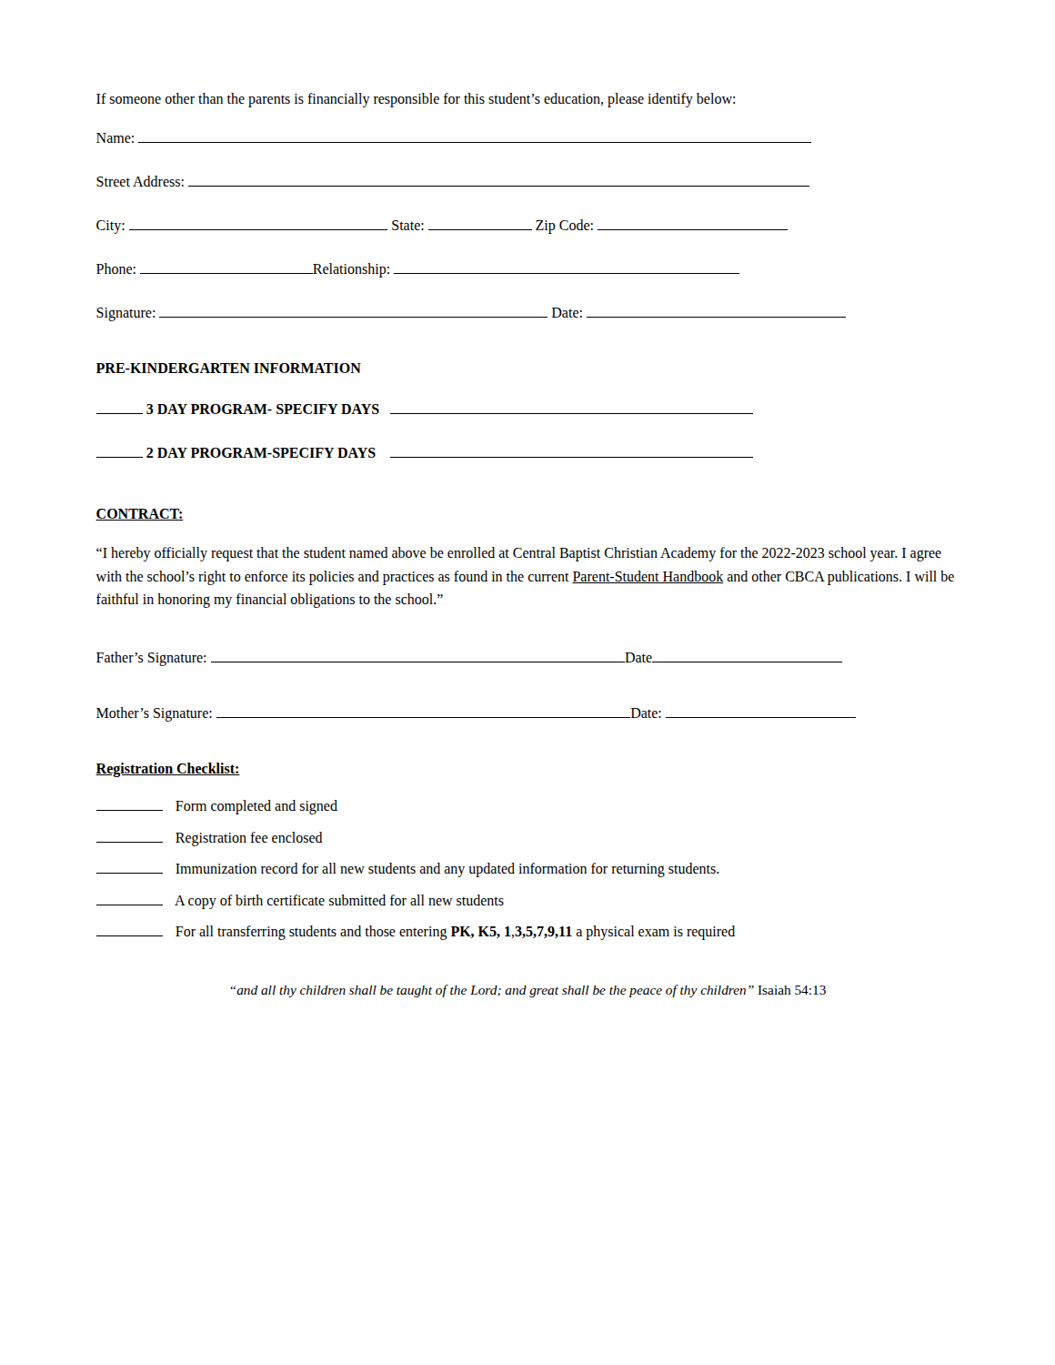If someone other than the parents is financially responsible for this student’s education, please identify below:
Name:
Street Address:
City: State: Zip Code:
Phone: Relationship:
Signature: Date:
PRE-KINDERGARTEN INFORMATION
3 DAY PROGRAM- SPECIFY DAYS
2 DAY PROGRAM-SPECIFY DAYS
CONTRACT:
“I hereby officially request that the student named above be enrolled at Central Baptist Christian Academy for the 2022-2023 school year. I agree with the school’s right to enforce its policies and practices as found in the current Parent-Student Handbook and other CBCA publications. I will be faithful in honoring my financial obligations to the school.”
Father’s Signature: Date
Mother’s Signature: Date:
Registration Checklist:
Form completed and signed
Registration fee enclosed
Immunization record for all new students and any updated information for returning students.
A copy of birth certificate submitted for all new students
For all transferring students and those entering PK, K5, 1,3,5,7,9,11 a physical exam is required
“and all thy children shall be taught of the Lord; and great shall be the peace of thy children” Isaiah 54:13